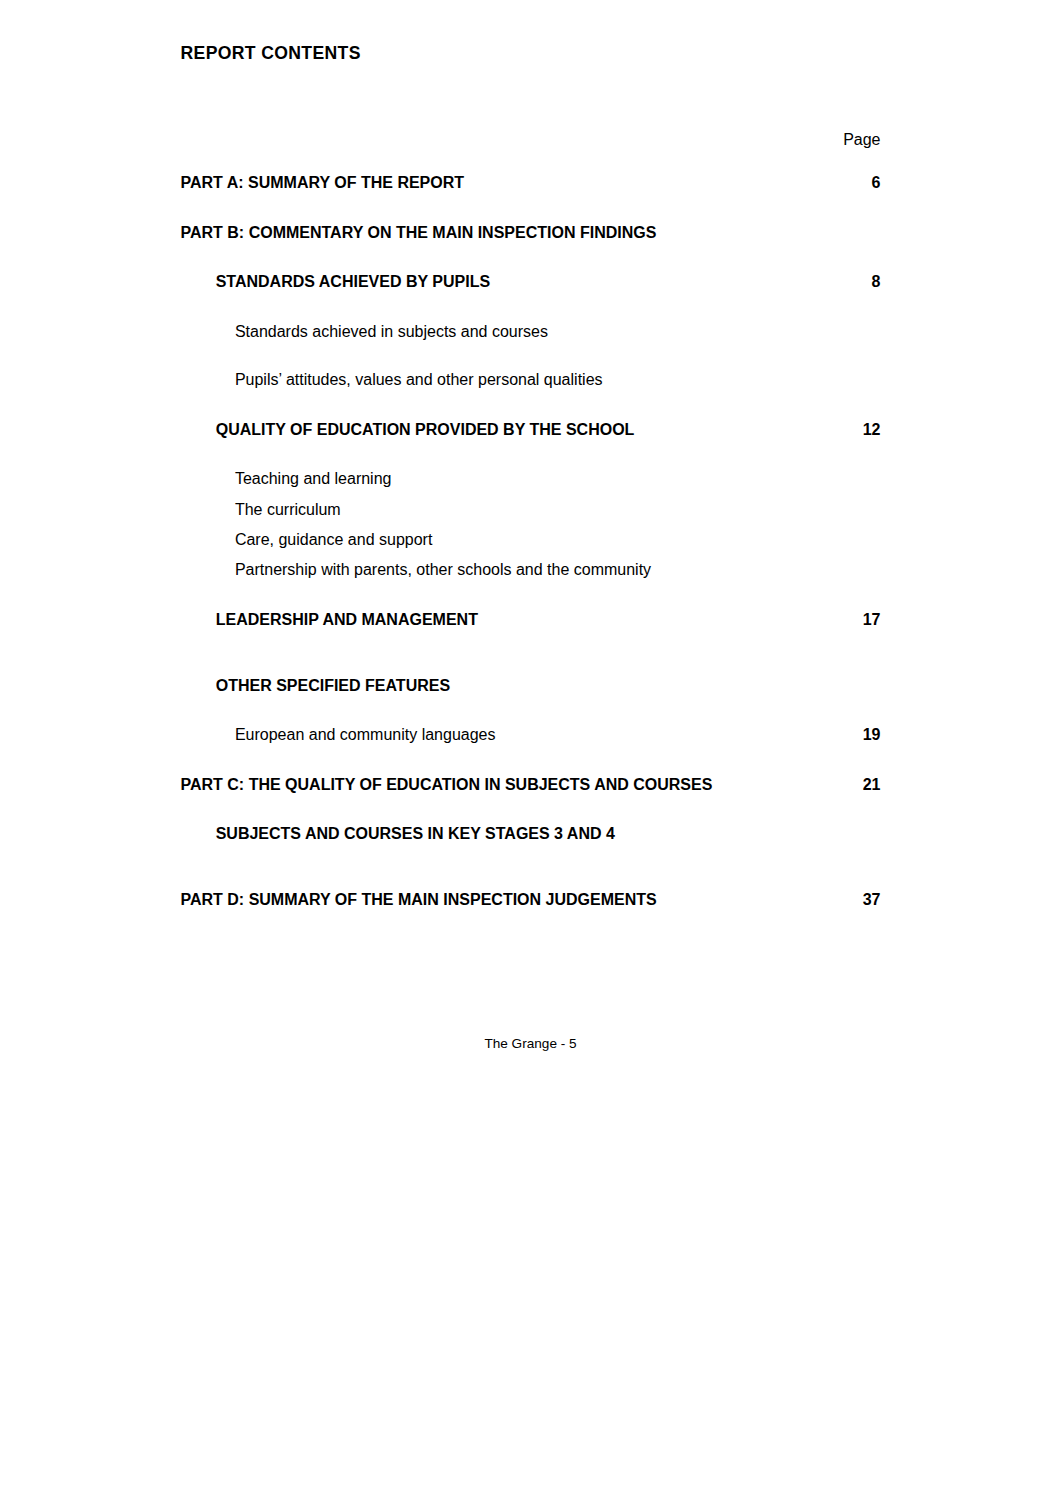REPORT CONTENTS
Page
PART A: SUMMARY OF THE REPORT 6
PART B: COMMENTARY ON THE MAIN INSPECTION FINDINGS
STANDARDS ACHIEVED BY PUPILS 8
Standards achieved in subjects and courses
Pupils’ attitudes, values and other personal qualities
QUALITY OF EDUCATION PROVIDED BY THE SCHOOL 12
Teaching and learning
The curriculum
Care, guidance and support
Partnership with parents, other schools and the community
LEADERSHIP AND MANAGEMENT 17
OTHER SPECIFIED FEATURES
European and community languages 19
PART C: THE QUALITY OF EDUCATION IN SUBJECTS AND COURSES 21
SUBJECTS AND COURSES IN KEY STAGES 3 AND 4
PART D: SUMMARY OF THE MAIN INSPECTION JUDGEMENTS 37
The Grange - 5